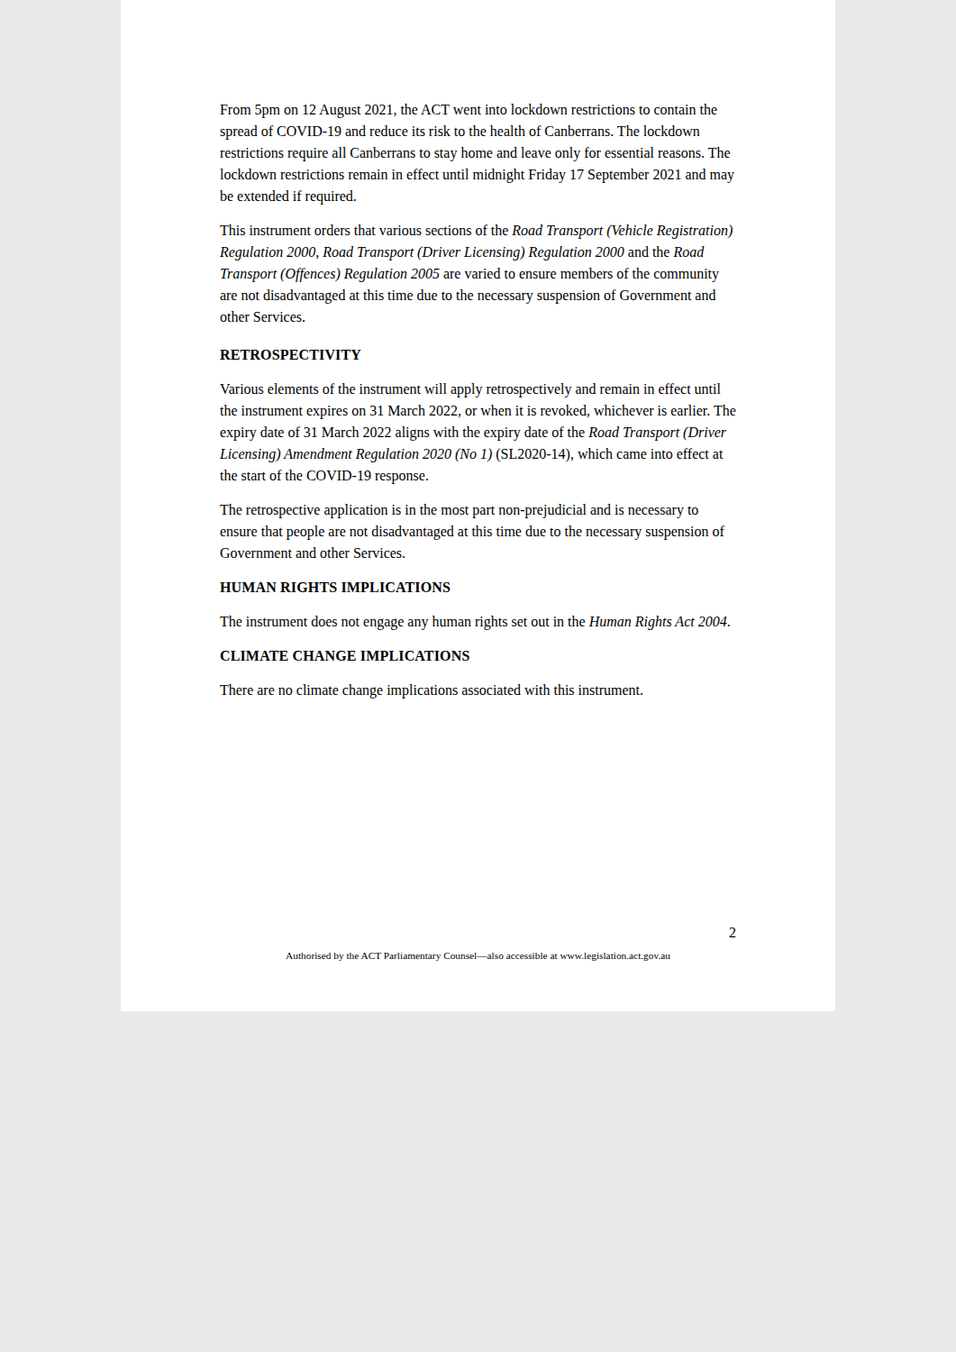From 5pm on 12 August 2021, the ACT went into lockdown restrictions to contain the spread of COVID-19 and reduce its risk to the health of Canberrans. The lockdown restrictions require all Canberrans to stay home and leave only for essential reasons. The lockdown restrictions remain in effect until midnight Friday 17 September 2021 and may be extended if required.
This instrument orders that various sections of the Road Transport (Vehicle Registration) Regulation 2000, Road Transport (Driver Licensing) Regulation 2000 and the Road Transport (Offences) Regulation 2005 are varied to ensure members of the community are not disadvantaged at this time due to the necessary suspension of Government and other Services.
RETROSPECTIVITY
Various elements of the instrument will apply retrospectively and remain in effect until the instrument expires on 31 March 2022, or when it is revoked, whichever is earlier. The expiry date of 31 March 2022 aligns with the expiry date of the Road Transport (Driver Licensing) Amendment Regulation 2020 (No 1) (SL2020-14), which came into effect at the start of the COVID-19 response.
The retrospective application is in the most part non-prejudicial and is necessary to ensure that people are not disadvantaged at this time due to the necessary suspension of Government and other Services.
HUMAN RIGHTS IMPLICATIONS
The instrument does not engage any human rights set out in the Human Rights Act 2004.
CLIMATE CHANGE IMPLICATIONS
There are no climate change implications associated with this instrument.
2
Authorised by the ACT Parliamentary Counsel—also accessible at www.legislation.act.gov.au